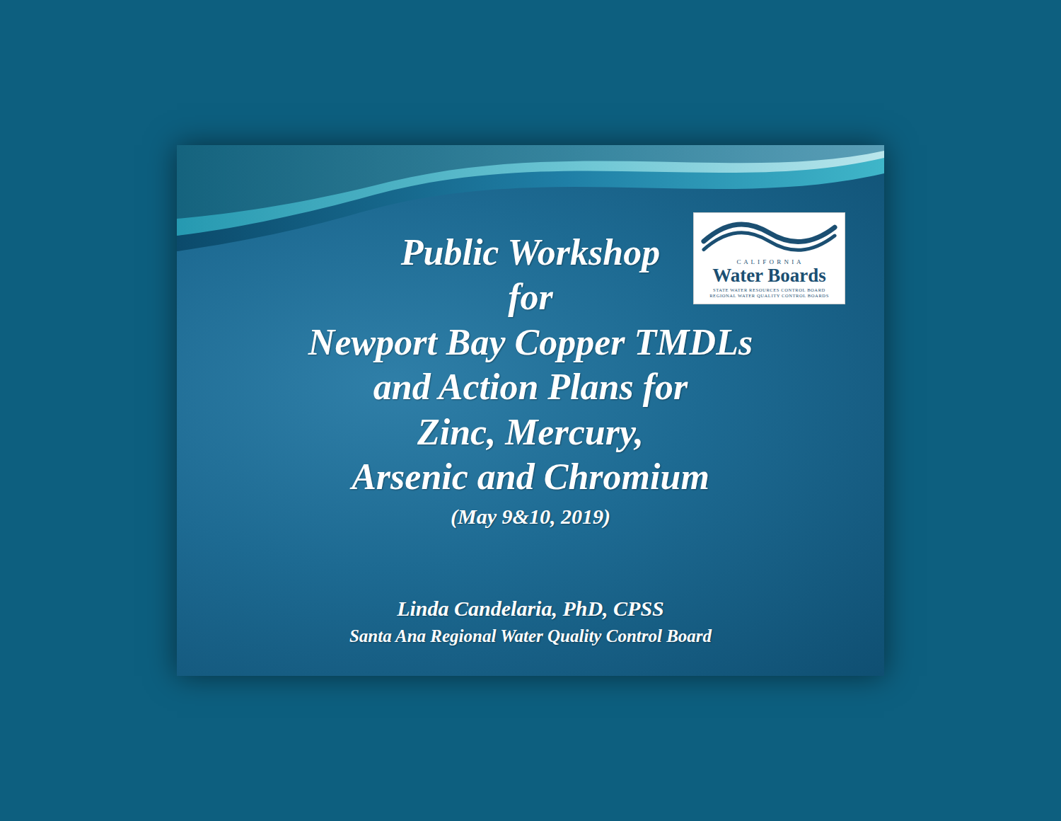C A L I F O R N I A
Water Boards
STATE WATER RESOURCES CONTROL BOARD
REGIONAL WATER QUALITY CONTROL BOARDS
Public Workshop
for
Newport Bay Copper TMDLs
and Action Plans for
Zinc, Mercury,
Arsenic and Chromium (May 9&10, 2019)
Linda Candelaria, PhD, CPSS
Santa Ana Regional Water Quality Control Board